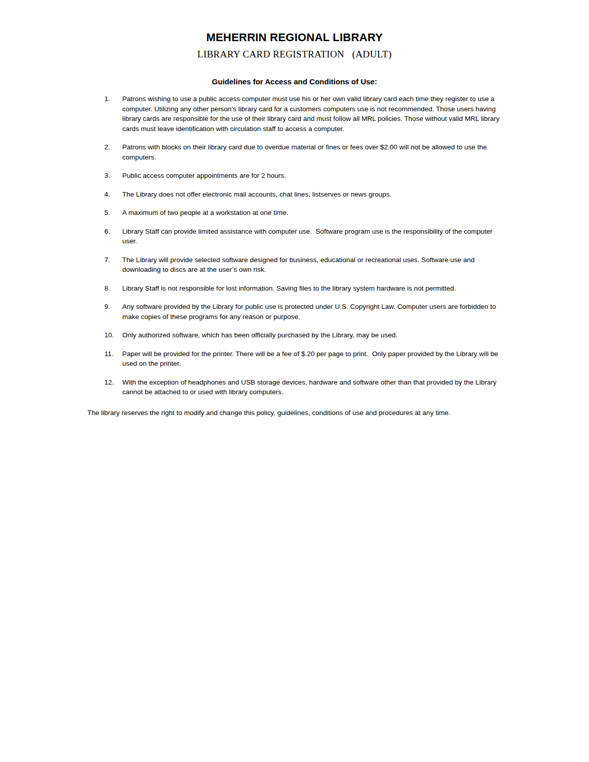MEHERRIN REGIONAL LIBRARY
LIBRARY CARD REGISTRATION (ADULT)
Guidelines for Access and Conditions of Use:
Patrons wishing to use a public access computer must use his or her own valid library card each time they register to use a computer. Utilizing any other person’s library card for a customers computers use is not recommended. Those users having library cards are responsible for the use of their library card and must follow all MRL policies. Those without valid MRL library cards must leave identification with circulation staff to access a computer.
Patrons with blocks on their library card due to overdue material or fines or fees over $2.00 will not be allowed to use the computers.
Public access computer appointments are for 2 hours.
The Library does not offer electronic mail accounts, chat lines, listserves or news groups.
A maximum of two people at a workstation at one time.
Library Staff can provide limited assistance with computer use. Software program use is the responsibility of the computer user.
The Library will provide selected software designed for business, educational or recreational uses. Software use and downloading to discs are at the user’s own risk.
Library Staff is not responsible for lost information. Saving files to the library system hardware is not permitted.
Any software provided by the Library for public use is protected under U.S. Copyright Law. Computer users are forbidden to make copies of these programs for any reason or purpose.
Only authorized software, which has been officially purchased by the Library, may be used.
Paper will be provided for the printer. There will be a fee of $.20 per page to print. Only paper provided by the Library will be used on the printer.
With the exception of headphones and USB storage devices, hardware and software other than that provided by the Library cannot be attached to or used with library computers.
The library reserves the right to modify and change this policy, guidelines, conditions of use and procedures at any time.